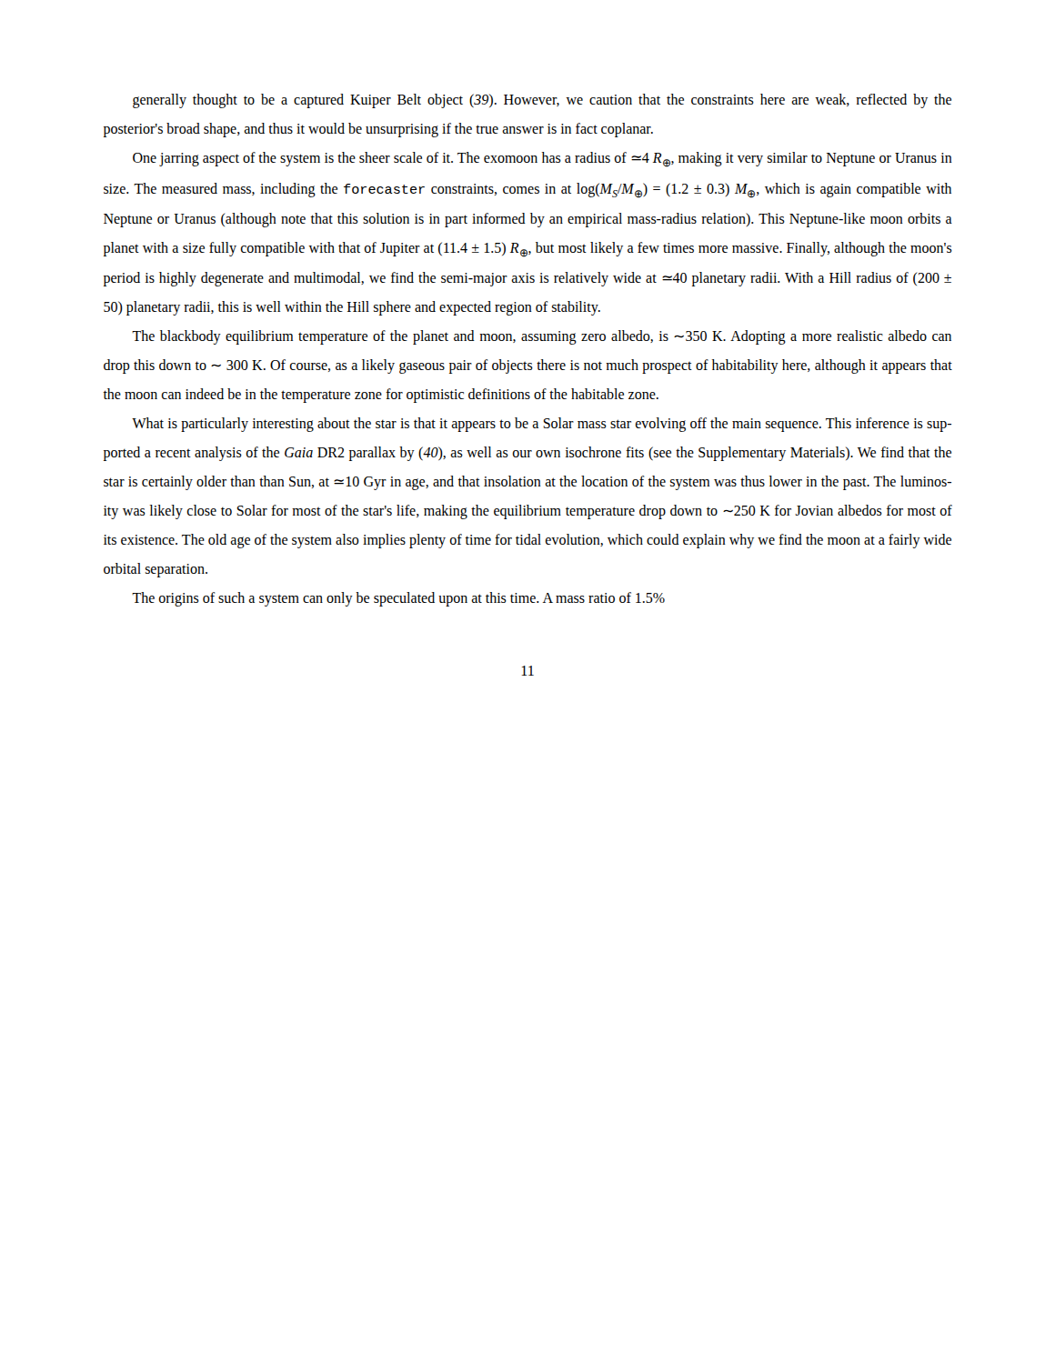generally thought to be a captured Kuiper Belt object (39). However, we caution that the constraints here are weak, reflected by the posterior's broad shape, and thus it would be unsurprising if the true answer is in fact coplanar.
One jarring aspect of the system is the sheer scale of it. The exomoon has a radius of ≃4 R⊕, making it very similar to Neptune or Uranus in size. The measured mass, including the forecaster constraints, comes in at log(MS/M⊕) = (1.2 ± 0.3) M⊕, which is again compatible with Neptune or Uranus (although note that this solution is in part informed by an empirical mass-radius relation). This Neptune-like moon orbits a planet with a size fully compatible with that of Jupiter at (11.4 ± 1.5) R⊕, but most likely a few times more massive. Finally, although the moon's period is highly degenerate and multimodal, we find the semi-major axis is relatively wide at ≃40 planetary radii. With a Hill radius of (200 ± 50) planetary radii, this is well within the Hill sphere and expected region of stability.
The blackbody equilibrium temperature of the planet and moon, assuming zero albedo, is ∼350 K. Adopting a more realistic albedo can drop this down to ∼ 300 K. Of course, as a likely gaseous pair of objects there is not much prospect of habitability here, although it appears that the moon can indeed be in the temperature zone for optimistic definitions of the habitable zone.
What is particularly interesting about the star is that it appears to be a Solar mass star evolving off the main sequence. This inference is supported a recent analysis of the Gaia DR2 parallax by (40), as well as our own isochrone fits (see the Supplementary Materials). We find that the star is certainly older than than Sun, at ≃10 Gyr in age, and that insolation at the location of the system was thus lower in the past. The luminosity was likely close to Solar for most of the star's life, making the equilibrium temperature drop down to ∼250 K for Jovian albedos for most of its existence. The old age of the system also implies plenty of time for tidal evolution, which could explain why we find the moon at a fairly wide orbital separation.
The origins of such a system can only be speculated upon at this time. A mass ratio of 1.5%
11